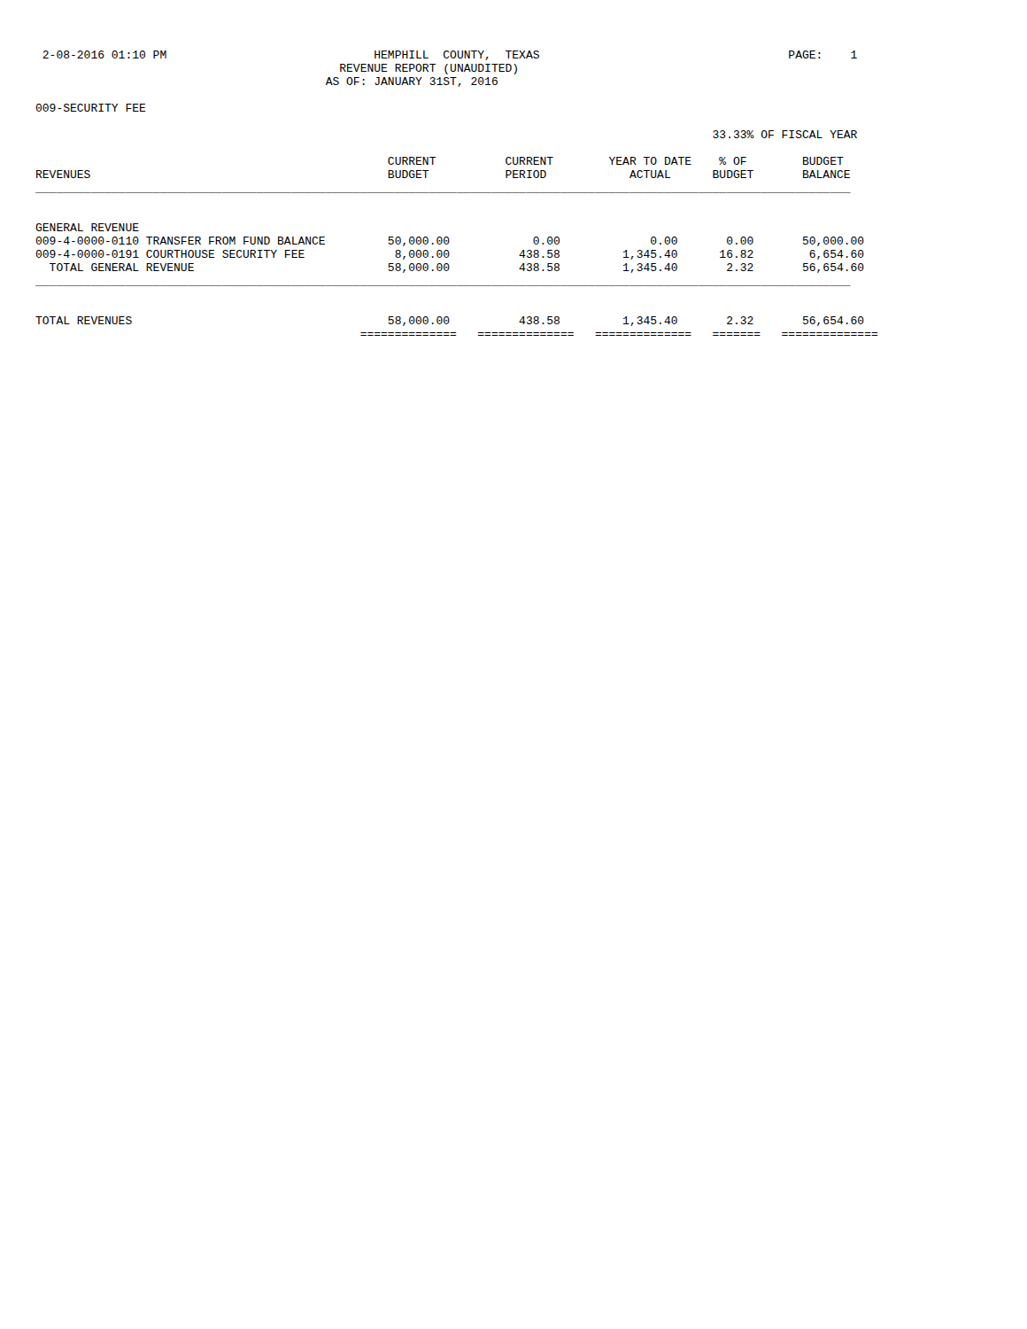2-08-2016 01:10 PM HEMPHILL COUNTY, TEXAS PAGE: 1 REVENUE REPORT (UNAUDITED) AS OF: JANUARY 31ST, 2016 009-SECURITY FEE 33.33% OF FISCAL YEAR CURRENT CURRENT YEAR TO DATE % OF BUDGET REVENUES BUDGET PERIOD ACTUAL BUDGET BALANCE ______________________________________________________________________________________________________________________ GENERAL REVENUE 009-4-0000-0110 TRANSFER FROM FUND BALANCE 50,000.00 0.00 0.00 0.00 50,000.00 009-4-0000-0191 COURTHOUSE SECURITY FEE 8,000.00 438.58 1,345.40 16.82 6,654.60 TOTAL GENERAL REVENUE 58,000.00 438.58 1,345.40 2.32 56,654.60 ______________________________________________________________________________________________________________________ TOTAL REVENUES 58,000.00 438.58 1,345.40 2.32 56,654.60 ============== ============== ============== ======= ==============